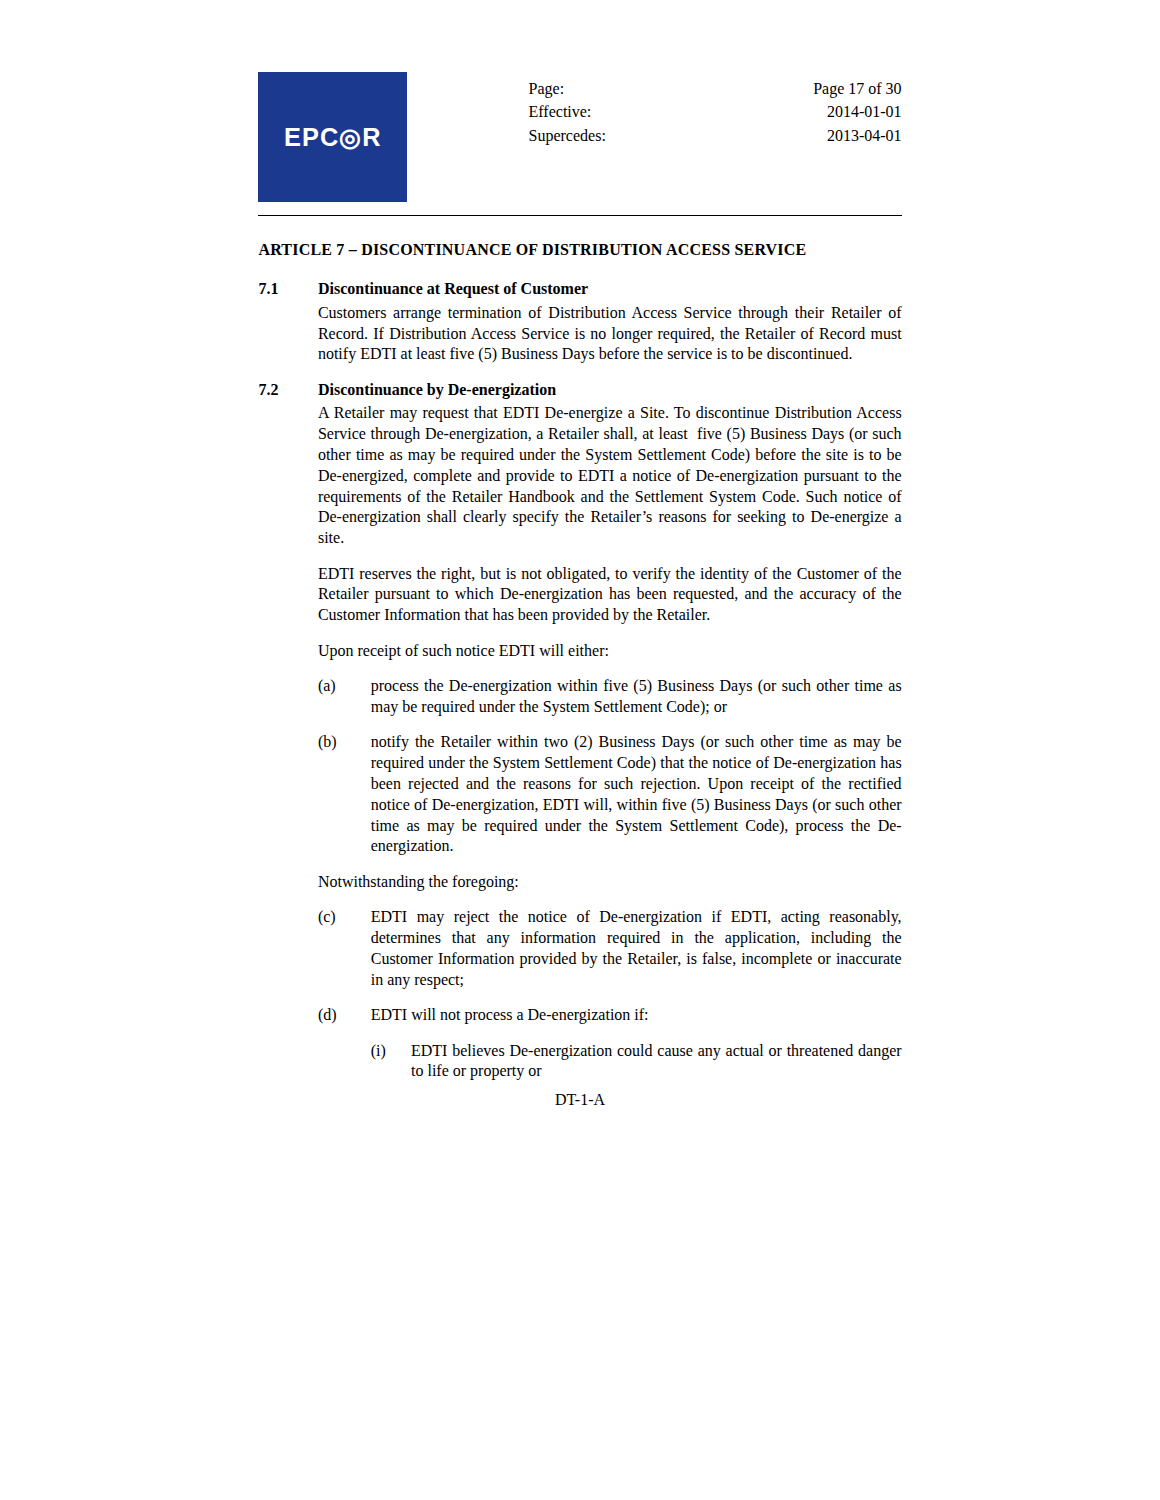EPC◎R
| Page: | Page 17 of 30 |
| Effective: | 2014-01-01 |
| Supercedes: | 2013-04-01 |
ARTICLE 7 – DISCONTINUANCE OF DISTRIBUTION ACCESS SERVICE
7.1
Discontinuance at Request of Customer
Customers arrange termination of Distribution Access Service through their Retailer of Record. If Distribution Access Service is no longer required, the Retailer of Record must notify EDTI at least five (5) Business Days before the service is to be discontinued.
7.2
Discontinuance by De-energization
A Retailer may request that EDTI De-energize a Site. To discontinue Distribution Access Service through De-energization, a Retailer shall, at least five (5) Business Days (or such other time as may be required under the System Settlement Code) before the site is to be De-energized, complete and provide to EDTI a notice of De-energization pursuant to the requirements of the Retailer Handbook and the Settlement System Code. Such notice of De-energization shall clearly specify the Retailer’s reasons for seeking to De-energize a site.
EDTI reserves the right, but is not obligated, to verify the identity of the Customer of the Retailer pursuant to which De-energization has been requested, and the accuracy of the Customer Information that has been provided by the Retailer.
Upon receipt of such notice EDTI will either:
(a)
process the De-energization within five (5) Business Days (or such other time as may be required under the System Settlement Code); or
(b)
notify the Retailer within two (2) Business Days (or such other time as may be required under the System Settlement Code) that the notice of De-energization has been rejected and the reasons for such rejection. Upon receipt of the rectified notice of De-energization, EDTI will, within five (5) Business Days (or such other time as may be required under the System Settlement Code), process the De-energization.
Notwithstanding the foregoing:
(c)
EDTI may reject the notice of De-energization if EDTI, acting reasonably, determines that any information required in the application, including the Customer Information provided by the Retailer, is false, incomplete or inaccurate in any respect;
(d)
EDTI will not process a De-energization if:
(i)
EDTI believes De-energization could cause any actual or threatened danger to life or property or
DT-1-A